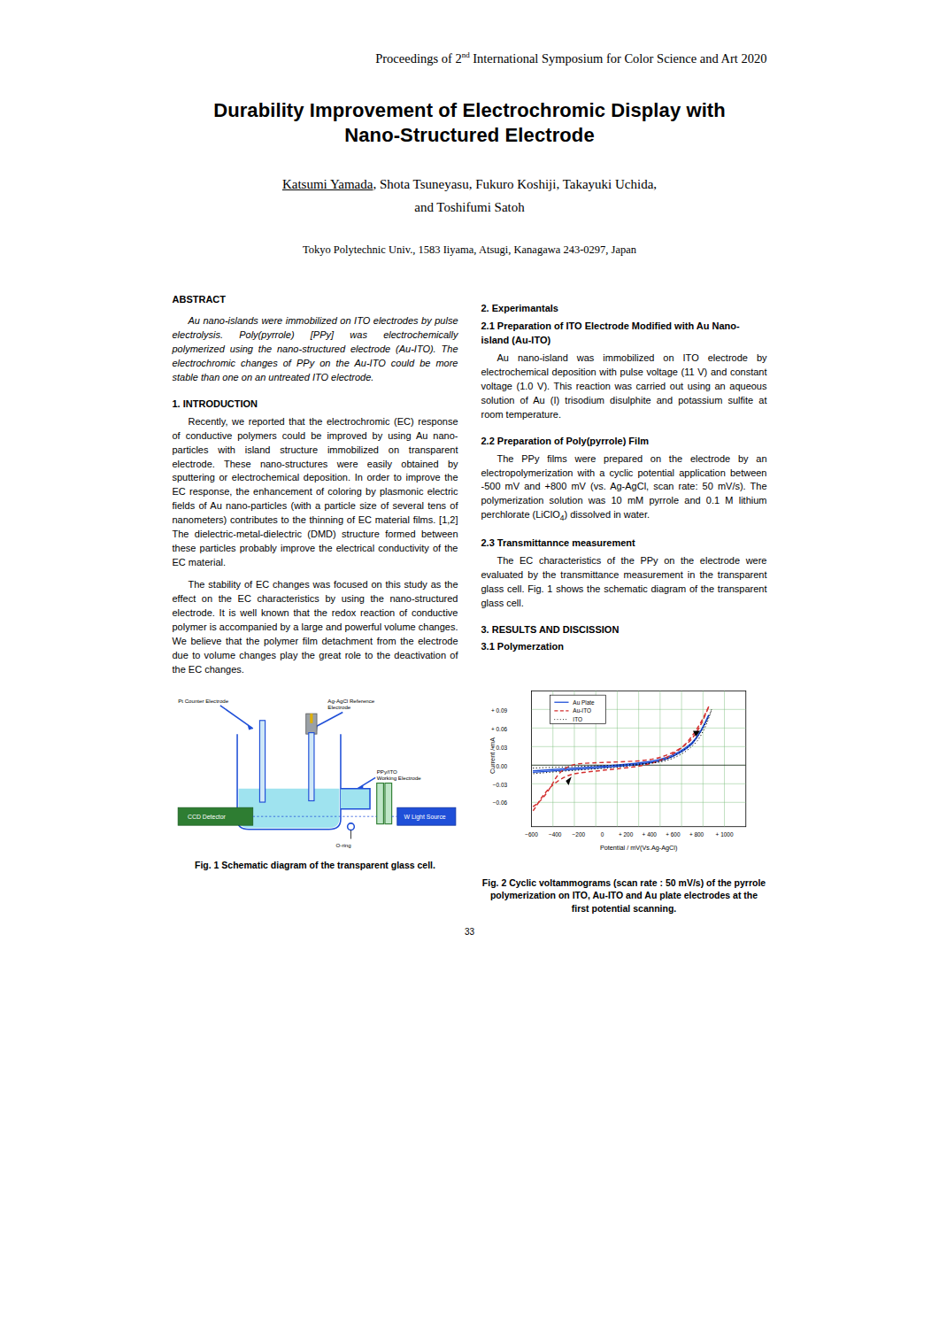Proceedings of 2nd International Symposium for Color Science and Art 2020
Durability Improvement of Electrochromic Display with
Nano-Structured Electrode
Katsumi Yamada, Shota Tsuneyasu, Fukuro Koshiji, Takayuki Uchida,
and Toshifumi Satoh
Tokyo Polytechnic Univ., 1583 Iiyama, Atsugi, Kanagawa 243-0297, Japan
ABSTRACT
Au nano-islands were immobilized on ITO electrodes by pulse electrolysis. Poly(pyrrole) [PPy] was electrochemically polymerized using the nano-structured electrode (Au-ITO). The electrochromic changes of PPy on the Au-ITO could be more stable than one on an untreated ITO electrode.
1. INTRODUCTION
Recently, we reported that the electrochromic (EC) response of conductive polymers could be improved by using Au nano-particles with island structure immobilized on transparent electrode. These nano-structures were easily obtained by sputtering or electrochemical deposition. In order to improve the EC response, the enhancement of coloring by plasmonic electric fields of Au nano-particles (with a particle size of several tens of nanometers) contributes to the thinning of EC material films. [1,2] The dielectric-metal-dielectric (DMD) structure formed between these particles probably improve the electrical conductivity of the EC material.
The stability of EC changes was focused on this study as the effect on the EC characteristics by using the nano-structured electrode. It is well known that the redox reaction of conductive polymer is accompanied by a large and powerful volume changes. We believe that the polymer film detachment from the electrode due to volume changes play the great role to the deactivation of the EC changes.
Pt Counter Electrode Ag-AgCl Reference Electrode PPy/ITO Working Electrode CCD Detector W Light Source O-ring
Fig. 1 Schematic diagram of the transparent glass cell.
2. Experimantals
2.1 Preparation of ITO Electrode Modified with Au Nano-island (Au-ITO)
Au nano-island was immobilized on ITO electrode by electrochemical deposition with pulse voltage (11 V) and constant voltage (1.0 V). This reaction was carried out using an aqueous solution of Au (I) trisodium disulphite and potassium sulfite at room temperature.
2.2 Preparation of Poly(pyrrole) Film
The PPy films were prepared on the electrode by an electropolymerization with a cyclic potential application between -500 mV and +800 mV (vs. Ag-AgCl, scan rate: 50 mV/s). The polymerization solution was 10 mM pyrrole and 0.1 M lithium perchlorate (LiClO4) dissolved in water.
2.3 Transmittannce measurement
The EC characteristics of the PPy on the electrode were evaluated by the transmittance measurement in the transparent glass cell. Fig. 1 shows the schematic diagram of the transparent glass cell.
3. RESULTS AND DISCISSION
3.1 Polymerzation
+ 0.09 + 0.06 + 0.03 0.00 −0.03 −0.06 Current / mA −600 −400 −200 0 + 200 + 400 + 600 + 800 + 1000 Potential / mV(Vs.Ag-AgCl) Au Plate Au-ITO ITO
Fig. 2 Cyclic voltammograms (scan rate : 50 mV/s) of the pyrrole polymerization on ITO, Au-ITO and Au plate electrodes at the first potential scanning.
33